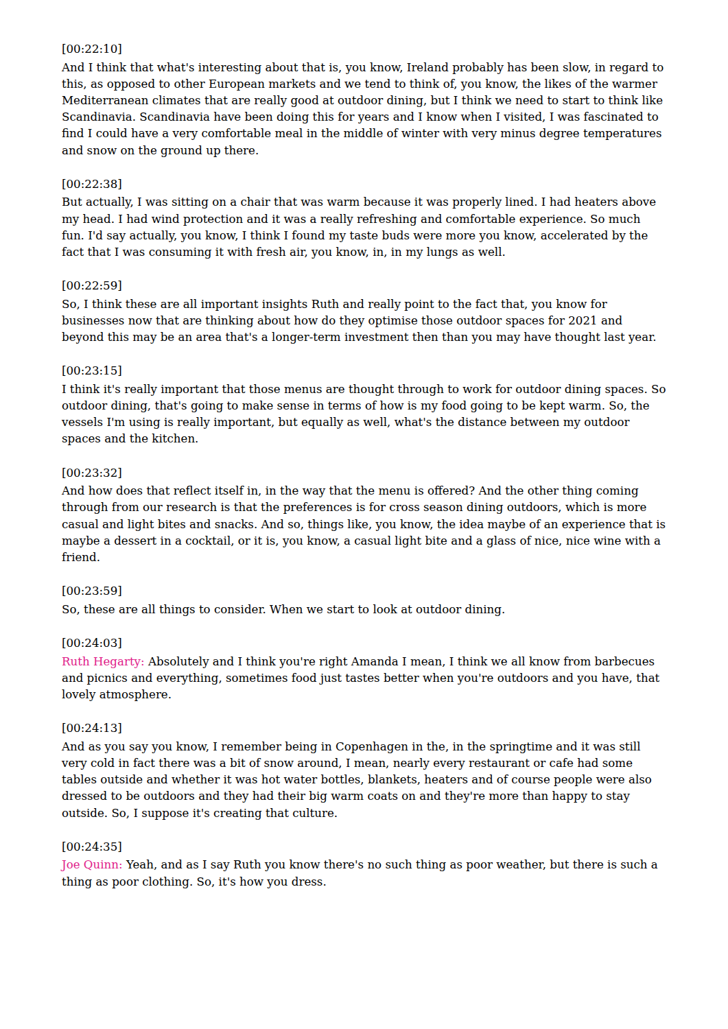[00:22:10]
And I think that what's interesting about that is, you know, Ireland probably has been slow, in regard to this, as opposed to other European markets and we tend to think of, you know, the likes of the warmer Mediterranean climates that are really good at outdoor dining, but I think we need to start to think like Scandinavia. Scandinavia have been doing this for years and I know when I visited, I was fascinated to find I could have a very comfortable meal in the middle of winter with very minus degree temperatures and snow on the ground up there.
[00:22:38]
But actually, I was sitting on a chair that was warm because it was properly lined. I had heaters above my head. I had wind protection and it was a really refreshing and comfortable experience. So much fun. I'd say actually, you know, I think I found my taste buds were more you know, accelerated by the fact that I was consuming it with fresh air, you know, in, in my lungs as well.
[00:22:59]
So, I think these are all important insights Ruth and really point to the fact that, you know for businesses now that are thinking about how do they optimise those outdoor spaces for 2021 and beyond this may be an area that's a longer-term investment then than you may have thought last year.
[00:23:15]
I think it's really important that those menus are thought through to work for outdoor dining spaces. So outdoor dining, that's going to make sense in terms of how is my food going to be kept warm. So, the vessels I'm using is really important, but equally as well, what's the distance between my outdoor spaces and the kitchen.
[00:23:32]
And how does that reflect itself in, in the way that the menu is offered? And the other thing coming through from our research is that the preferences is for cross season dining outdoors, which is more casual and light bites and snacks. And so, things like, you know, the idea maybe of an experience that is maybe a dessert in a cocktail, or it is, you know, a casual light bite and a glass of nice, nice wine with a friend.
[00:23:59]
So, these are all things to consider. When we start to look at outdoor dining.
[00:24:03]
Ruth Hegarty: Absolutely and I think you're right Amanda I mean, I think we all know from barbecues and picnics and everything, sometimes food just tastes better when you're outdoors and you have, that lovely atmosphere.
[00:24:13]
And as you say you know, I remember being in Copenhagen in the, in the springtime and it was still very cold in fact there was a bit of snow around, I mean, nearly every restaurant or cafe had some tables outside and whether it was hot water bottles, blankets, heaters and of course people were also dressed to be outdoors and they had their big warm coats on and they're more than happy to stay outside. So, I suppose it's creating that culture.
[00:24:35]
Joe Quinn: Yeah, and as I say Ruth you know there's no such thing as poor weather, but there is such a thing as poor clothing. So, it's how you dress.